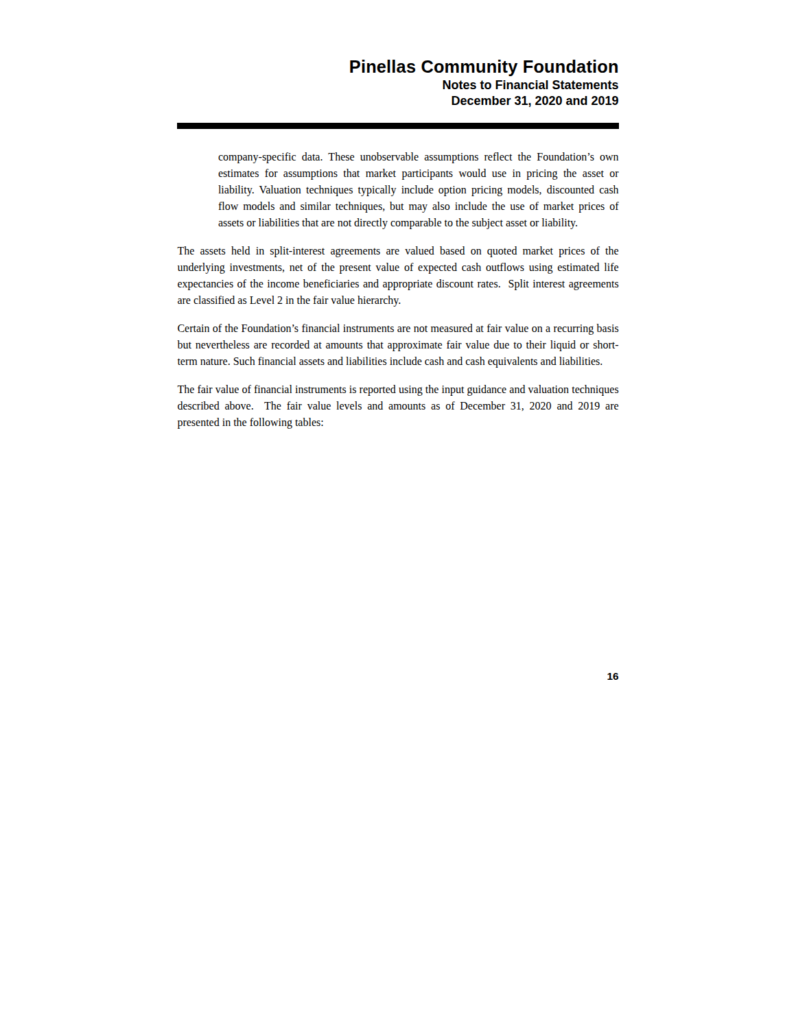Pinellas Community Foundation
Notes to Financial Statements
December 31, 2020 and 2019
company-specific data. These unobservable assumptions reflect the Foundation’s own estimates for assumptions that market participants would use in pricing the asset or liability. Valuation techniques typically include option pricing models, discounted cash flow models and similar techniques, but may also include the use of market prices of assets or liabilities that are not directly comparable to the subject asset or liability.
The assets held in split-interest agreements are valued based on quoted market prices of the underlying investments, net of the present value of expected cash outflows using estimated life expectancies of the income beneficiaries and appropriate discount rates. Split interest agreements are classified as Level 2 in the fair value hierarchy.
Certain of the Foundation’s financial instruments are not measured at fair value on a recurring basis but nevertheless are recorded at amounts that approximate fair value due to their liquid or short-term nature. Such financial assets and liabilities include cash and cash equivalents and liabilities.
The fair value of financial instruments is reported using the input guidance and valuation techniques described above. The fair value levels and amounts as of December 31, 2020 and 2019 are presented in the following tables:
16